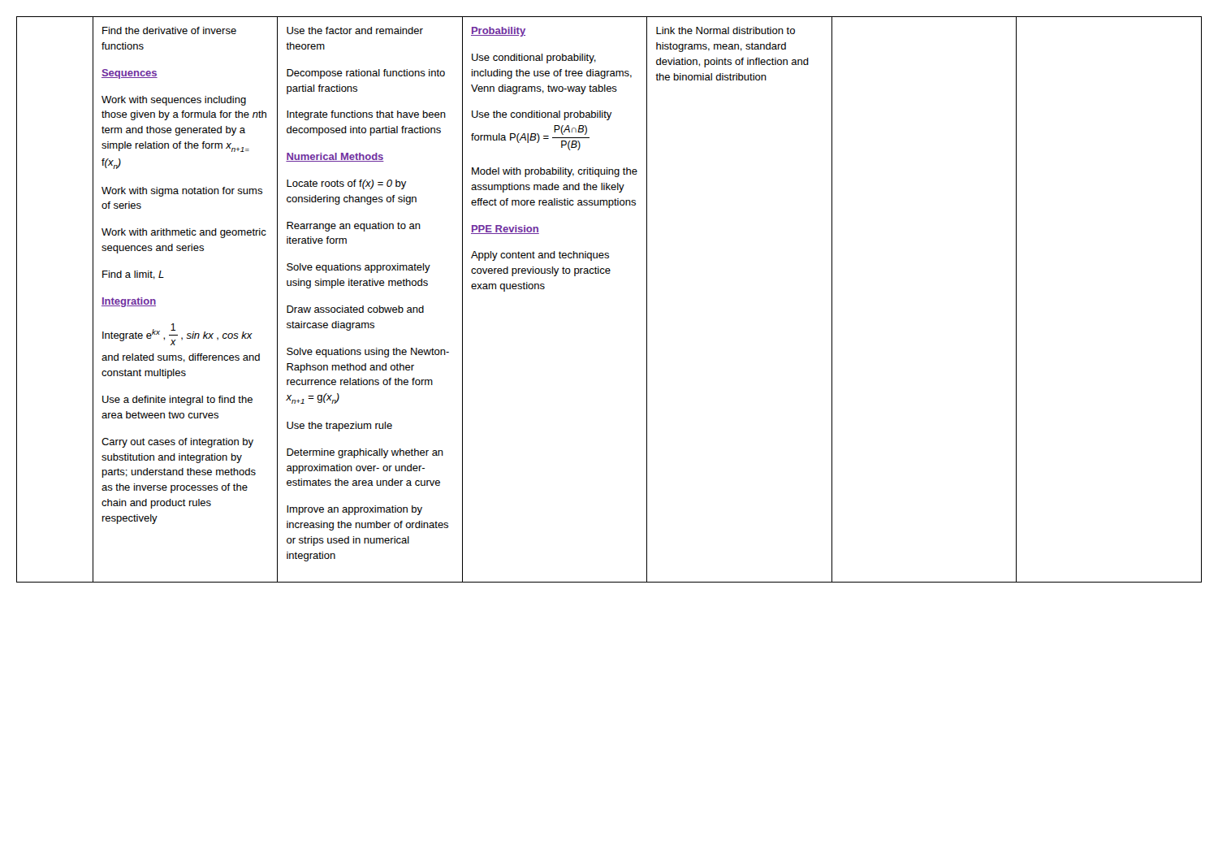| | Find the derivative of inverse functions Sequences Work with sequences including those given by a formula for the n th term and those generated by a simple relation of the form x n+1= f (x n ) Work with sigma notation for sums of series Work with arithmetic and geometric sequences and series Find a limit, L Integration Integrate e kx , 1 x , sin kx , cos kx and related sums, differences and constant multiples Use a definite integral to find the area between two curves Carry out cases of integration by substitution and integration by parts; understand these methods as the inverse processes of the chain and product rules respectively | Use the factor and remainder theorem Decompose rational functions into partial fractions Integrate functions that have been decomposed into partial fractions Numerical Methods Locate roots of f (x) = 0 by considering changes of sign Rearrange an equation to an iterative form Solve equations approximately using simple iterative methods Draw associated cobweb and staircase diagrams Solve equations using the Newton-Raphson method and other recurrence relations of the form x n+1 = g (x n ) Use the trapezium rule Determine graphically whether an approximation over- or under-estimates the area under a curve Improve an approximation by increasing the number of ordinates or strips used in numerical integration | Probability Use conditional probability, including the use of tree diagrams, Venn diagrams, two-way tables Use the conditional probability formula P( A / B ) = P( A ∩ B ) P( B ) Model with probability, critiquing the assumptions made and the likely effect of more realistic assumptions PPE Revision Apply content and techniques covered previously to practice exam questions | Link the Normal distribution to histograms, mean, standard deviation, points of inflection and the binomial distribution | | |